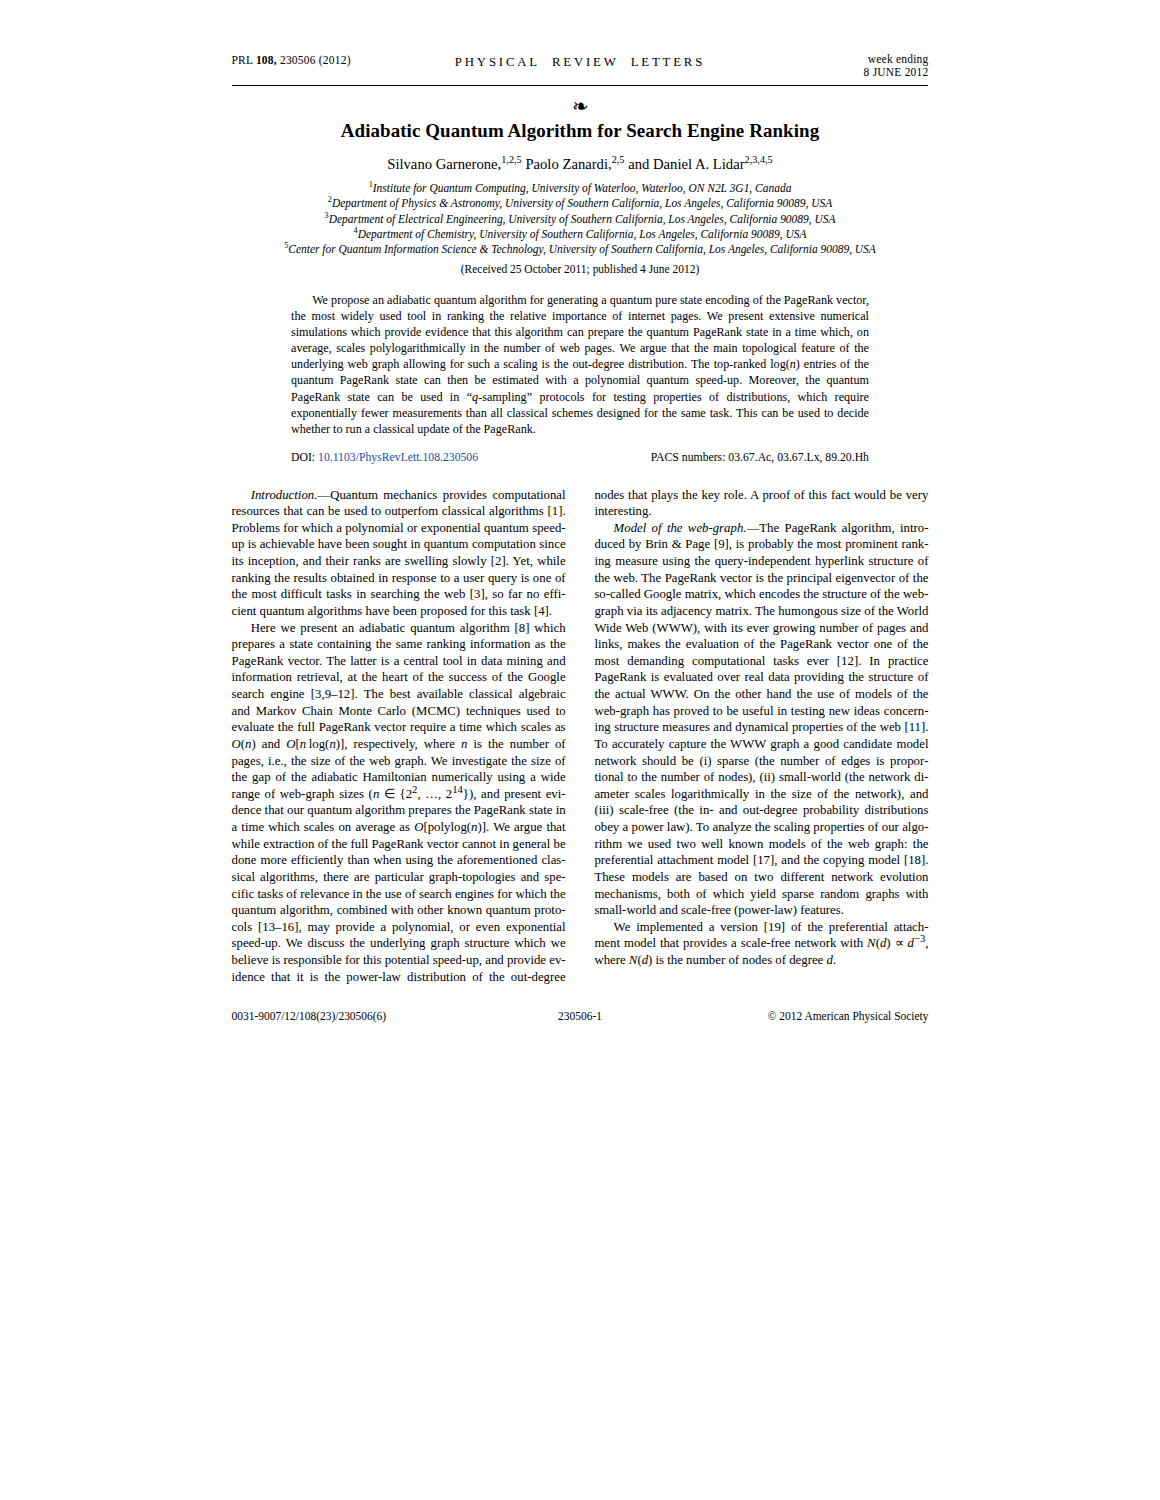PRL 108, 230506 (2012)
PHYSICAL REVIEW LETTERS
week ending 8 JUNE 2012
❧
Adiabatic Quantum Algorithm for Search Engine Ranking
Silvano Garnerone,1,2,5 Paolo Zanardi,2,5 and Daniel A. Lidar2,3,4,5
1Institute for Quantum Computing, University of Waterloo, Waterloo, ON N2L 3G1, Canada 2Department of Physics & Astronomy, University of Southern California, Los Angeles, California 90089, USA 3Department of Electrical Engineering, University of Southern California, Los Angeles, California 90089, USA 4Department of Chemistry, University of Southern California, Los Angeles, California 90089, USA 5Center for Quantum Information Science & Technology, University of Southern California, Los Angeles, California 90089, USA
(Received 25 October 2011; published 4 June 2012)
We propose an adiabatic quantum algorithm for generating a quantum pure state encoding of the PageRank vector, the most widely used tool in ranking the relative importance of internet pages. We present extensive numerical simulations which provide evidence that this algorithm can prepare the quantum PageRank state in a time which, on average, scales polylogarithmically in the number of web pages. We argue that the main topological feature of the underlying web graph allowing for such a scaling is the out-degree distribution. The top-ranked log(n) entries of the quantum PageRank state can then be estimated with a polynomial quantum speed-up. Moreover, the quantum PageRank state can be used in “q-sampling” protocols for testing properties of distributions, which require exponentially fewer measurements than all classical schemes designed for the same task. This can be used to decide whether to run a classical update of the PageRank.
DOI: 10.1103/PhysRevLett.108.230506
PACS numbers: 03.67.Ac, 03.67.Lx, 89.20.Hh
Introduction.—Quantum mechanics provides computational resources that can be used to outperfom classical algorithms [1]. Problems for which a polynomial or exponential quantum speed-up is achievable have been sought in quantum computation since its inception, and their ranks are swelling slowly [2]. Yet, while ranking the results obtained in response to a user query is one of the most difficult tasks in searching the web [3], so far no efficient quantum algorithms have been proposed for this task [4].
Here we present an adiabatic quantum algorithm [8] which prepares a state containing the same ranking information as the PageRank vector. The latter is a central tool in data mining and information retrieval, at the heart of the success of the Google search engine [3,9–12]. The best available classical algebraic and Markov Chain Monte Carlo (MCMC) techniques used to evaluate the full PageRank vector require a time which scales as O(n) and O[n log(n)], respectively, where n is the number of pages, i.e., the size of the web graph. We investigate the size of the gap of the adiabatic Hamiltonian numerically using a wide range of web-graph sizes (n ∈ {22, …, 214}), and present evidence that our quantum algorithm prepares the PageRank state in a time which scales on average as O[polylog(n)]. We argue that while extraction of the full PageRank vector cannot in general be done more efficiently than when using the aforementioned classical algorithms, there are particular graph-topologies and specific tasks of relevance in the use of search engines for which the quantum algorithm, combined with other known quantum protocols [13–16], may provide a polynomial, or even exponential speed-up. We discuss the underlying graph structure which we believe is responsible for this potential speed-up, and provide evidence that it is the power-law distribution of the out-degree nodes that plays the key role. A proof of this fact would be very interesting.
Model of the web-graph.—The PageRank algorithm, introduced by Brin & Page [9], is probably the most prominent ranking measure using the query-independent hyperlink structure of the web. The PageRank vector is the principal eigenvector of the so-called Google matrix, which encodes the structure of the web-graph via its adjacency matrix. The humongous size of the World Wide Web (WWW), with its ever growing number of pages and links, makes the evaluation of the PageRank vector one of the most demanding computational tasks ever [12]. In practice PageRank is evaluated over real data providing the structure of the actual WWW. On the other hand the use of models of the web-graph has proved to be useful in testing new ideas concerning structure measures and dynamical properties of the web [11]. To accurately capture the WWW graph a good candidate model network should be (i) sparse (the number of edges is proportional to the number of nodes), (ii) small-world (the network diameter scales logarithmically in the size of the network), and (iii) scale-free (the in- and out-degree probability distributions obey a power law). To analyze the scaling properties of our algorithm we used two well known models of the web graph: the preferential attachment model [17], and the copying model [18]. These models are based on two different network evolution mechanisms, both of which yield sparse random graphs with small-world and scale-free (power-law) features.
We implemented a version [19] of the preferential attachment model that provides a scale-free network with N(d) ∝ d−3, where N(d) is the number of nodes of degree d.
0031-9007/12/108(23)/230506(6)
230506-1
© 2012 American Physical Society